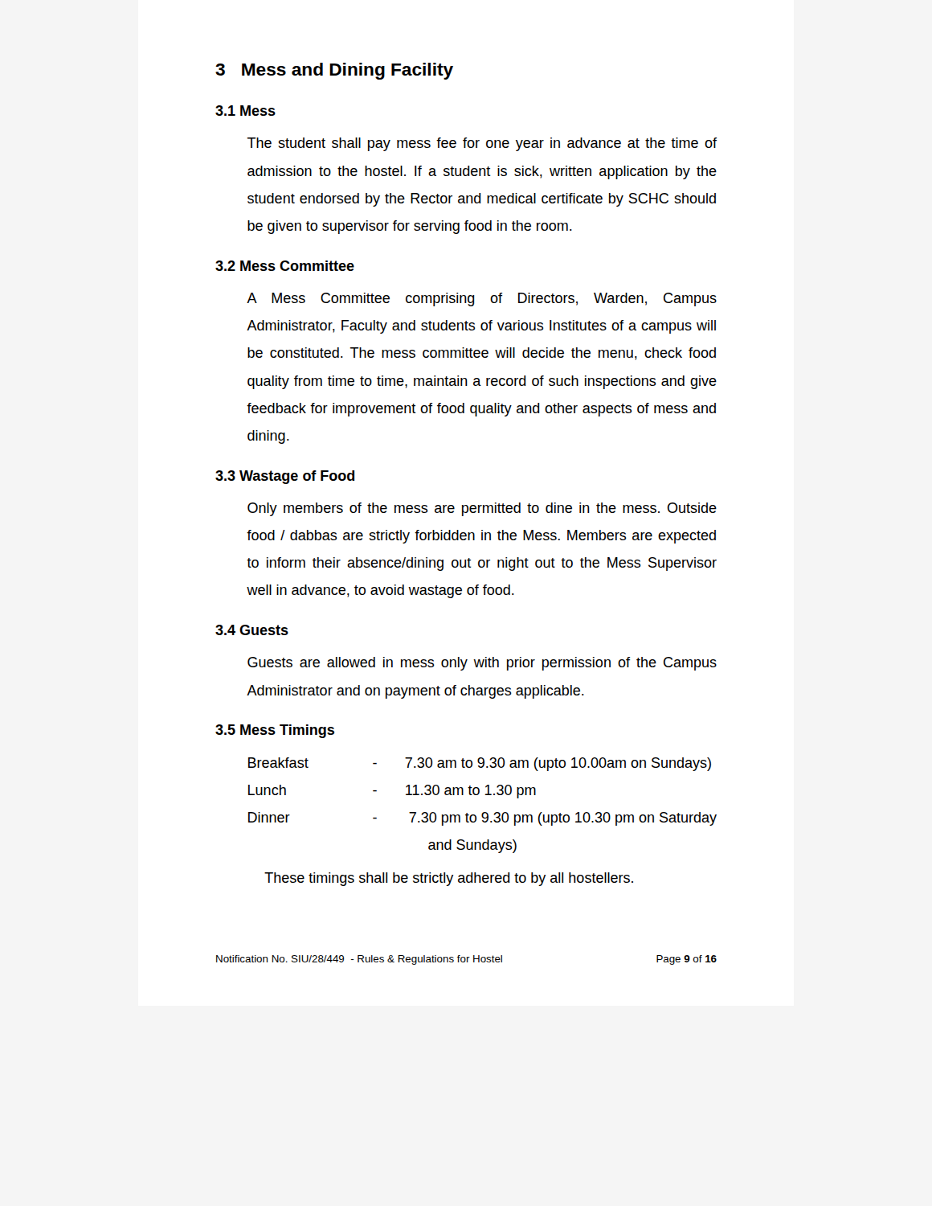3 Mess and Dining Facility
3.1 Mess
The student shall pay mess fee for one year in advance at the time of admission to the hostel. If a student is sick, written application by the student endorsed by the Rector and medical certificate by SCHC should be given to supervisor for serving food in the room.
3.2 Mess Committee
A Mess Committee comprising of Directors, Warden, Campus Administrator, Faculty and students of various Institutes of a campus will be constituted. The mess committee will decide the menu, check food quality from time to time, maintain a record of such inspections and give feedback for improvement of food quality and other aspects of mess and dining.
3.3 Wastage of Food
Only members of the mess are permitted to dine in the mess. Outside food / dabbas are strictly forbidden in the Mess. Members are expected to inform their absence/dining out or night out to the Mess Supervisor well in advance, to avoid wastage of food.
3.4 Guests
Guests are allowed in mess only with prior permission of the Campus Administrator and on payment of charges applicable.
3.5 Mess Timings
| Breakfast | - | 7.30 am to 9.30 am (upto 10.00am on Sundays) |
| Lunch | - | 11.30 am to 1.30 pm |
| Dinner | - | 7.30 pm to 9.30 pm (upto 10.30 pm on Saturday |
| | | and Sundays) |
These timings shall be strictly adhered to by all hostellers.
Notification No. SIU/28/449 - Rules & Regulations for Hostel
Page 9 of 16